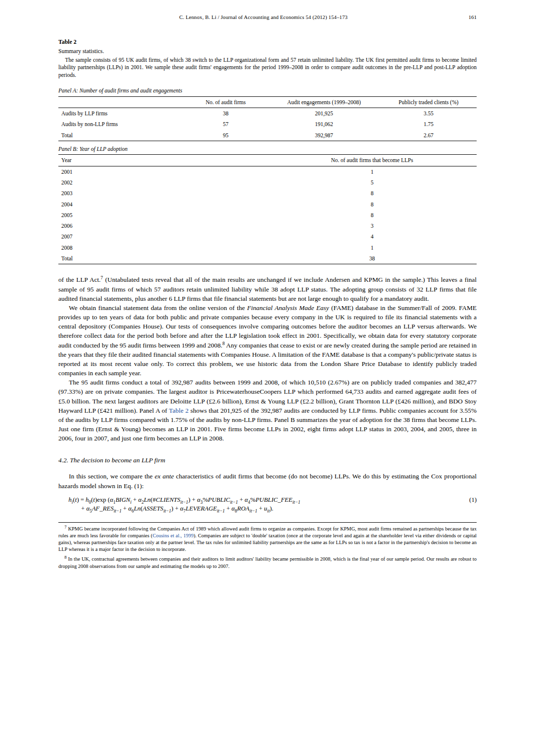161 C. Lennox, B. Li / Journal of Accounting and Economics 54 (2012) 154–173
Table 2
Summary statistics.
The sample consists of 95 UK audit firms, of which 38 switch to the LLP organizational form and 57 retain unlimited liability. The UK first permitted audit firms to become limited liability partnerships (LLPs) in 2001. We sample these audit firms' engagements for the period 1999–2008 in order to compare audit outcomes in the pre-LLP and post-LLP adoption periods.
Panel A: Number of audit firms and audit engagements
| | No. of audit firms | Audit engagements (1999–2008) | Publicly traded clients (%) |
| --- | --- | --- | --- |
| Audits by LLP firms | 38 | 201,925 | 3.55 |
| Audits by non-LLP firms | 57 | 191,062 | 1.75 |
| Total | 95 | 392,987 | 2.67 |
Panel B: Year of LLP adoption
| Year | No. of audit firms that become LLPs |
| --- | --- |
| 2001 | 1 |
| 2002 | 5 |
| 2003 | 8 |
| 2004 | 8 |
| 2005 | 8 |
| 2006 | 3 |
| 2007 | 4 |
| 2008 | 1 |
| Total | 38 |
of the LLP Act.7 (Untabulated tests reveal that all of the main results are unchanged if we include Andersen and KPMG in the sample.) This leaves a final sample of 95 audit firms of which 57 auditors retain unlimited liability while 38 adopt LLP status. The adopting group consists of 32 LLP firms that file audited financial statements, plus another 6 LLP firms that file financial statements but are not large enough to qualify for a mandatory audit.
We obtain financial statement data from the online version of the Financial Analysis Made Easy (FAME) database in the Summer/Fall of 2009. FAME provides up to ten years of data for both public and private companies because every company in the UK is required to file its financial statements with a central depository (Companies House). Our tests of consequences involve comparing outcomes before the auditor becomes an LLP versus afterwards. We therefore collect data for the period both before and after the LLP legislation took effect in 2001. Specifically, we obtain data for every statutory corporate audit conducted by the 95 audit firms between 1999 and 2008.8 Any companies that cease to exist or are newly created during the sample period are retained in the years that they file their audited financial statements with Companies House. A limitation of the FAME database is that a company's public/private status is reported at its most recent value only. To correct this problem, we use historic data from the London Share Price Database to identify publicly traded companies in each sample year.
The 95 audit firms conduct a total of 392,987 audits between 1999 and 2008, of which 10,510 (2.67%) are on publicly traded companies and 382,477 (97.33%) are on private companies. The largest auditor is PricewaterhouseCoopers LLP which performed 64,733 audits and earned aggregate audit fees of £5.0 billion. The next largest auditors are Deloitte LLP (£2.6 billion), Ernst & Young LLP (£2.2 billion), Grant Thornton LLP (£426 million), and BDO Stoy Hayward LLP (£421 million). Panel A of Table 2 shows that 201,925 of the 392,987 audits are conducted by LLP firms. Public companies account for 3.55% of the audits by LLP firms compared with 1.75% of the audits by non-LLP firms. Panel B summarizes the year of adoption for the 38 firms that become LLPs. Just one firm (Ernst & Young) becomes an LLP in 2001. Five firms become LLPs in 2002, eight firms adopt LLP status in 2003, 2004, and 2005, three in 2006, four in 2007, and just one firm becomes an LLP in 2008.
4.2. The decision to become an LLP firm
In this section, we compare the ex ante characteristics of audit firms that become (do not become) LLPs. We do this by estimating the Cox proportional hazards model shown in Eq. (1):
(1)
hi(t) = h0(t)exp (α1BIGNi + α2Ln(#CLIENTSit−1) + α3%PUBLICit−1 + α4%PUBLIC_FEEit−1
+ α5AF_RESit−1 + α6Ln(ASSETSit−1) + α7LEVERAGEit−1 + α8ROAit−1 + uit).
7 KPMG became incorporated following the Companies Act of 1989 which allowed audit firms to organize as companies. Except for KPMG, most audit firms remained as partnerships because the tax rules are much less favorable for companies (Cousins et al., 1999). Companies are subject to 'double' taxation (once at the corporate level and again at the shareholder level via either dividends or capital gains), whereas partnerships face taxation only at the partner level. The tax rules for unlimited liability partnerships are the same as for LLPs so tax is not a factor in the partnership's decision to become an LLP whereas it is a major factor in the decision to incorporate.
8 In the UK, contractual agreements between companies and their auditors to limit auditors' liability became permissible in 2008, which is the final year of our sample period. Our results are robust to dropping 2008 observations from our sample and estimating the models up to 2007.